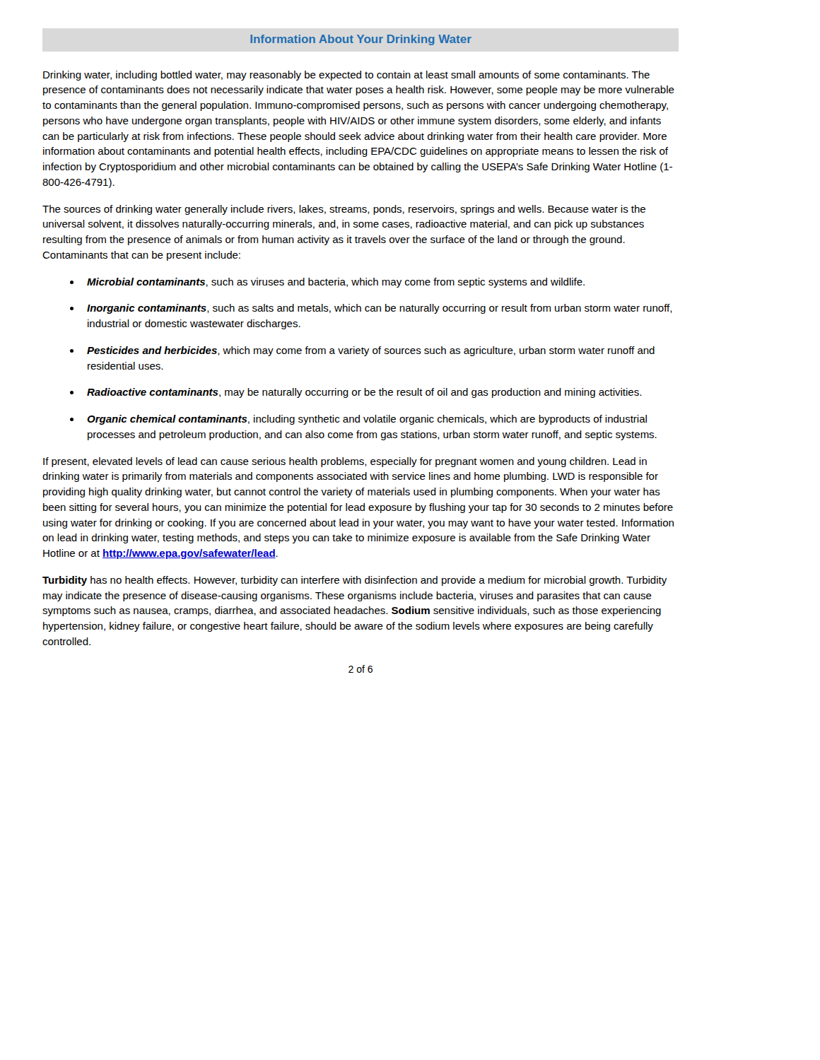Information About Your Drinking Water
Drinking water, including bottled water, may reasonably be expected to contain at least small amounts of some contaminants. The presence of contaminants does not necessarily indicate that water poses a health risk. However, some people may be more vulnerable to contaminants than the general population. Immuno-compromised persons, such as persons with cancer undergoing chemotherapy, persons who have undergone organ transplants, people with HIV/AIDS or other immune system disorders, some elderly, and infants can be particularly at risk from infections. These people should seek advice about drinking water from their health care provider. More information about contaminants and potential health effects, including EPA/CDC guidelines on appropriate means to lessen the risk of infection by Cryptosporidium and other microbial contaminants can be obtained by calling the USEPA’s Safe Drinking Water Hotline (1-800-426-4791).
The sources of drinking water generally include rivers, lakes, streams, ponds, reservoirs, springs and wells. Because water is the universal solvent, it dissolves naturally-occurring minerals, and, in some cases, radioactive material, and can pick up substances resulting from the presence of animals or from human activity as it travels over the surface of the land or through the ground. Contaminants that can be present include:
Microbial contaminants, such as viruses and bacteria, which may come from septic systems and wildlife.
Inorganic contaminants, such as salts and metals, which can be naturally occurring or result from urban storm water runoff, industrial or domestic wastewater discharges.
Pesticides and herbicides, which may come from a variety of sources such as agriculture, urban storm water runoff and residential uses.
Radioactive contaminants, may be naturally occurring or be the result of oil and gas production and mining activities.
Organic chemical contaminants, including synthetic and volatile organic chemicals, which are byproducts of industrial processes and petroleum production, and can also come from gas stations, urban storm water runoff, and septic systems.
If present, elevated levels of lead can cause serious health problems, especially for pregnant women and young children. Lead in drinking water is primarily from materials and components associated with service lines and home plumbing. LWD is responsible for providing high quality drinking water, but cannot control the variety of materials used in plumbing components. When your water has been sitting for several hours, you can minimize the potential for lead exposure by flushing your tap for 30 seconds to 2 minutes before using water for drinking or cooking. If you are concerned about lead in your water, you may want to have your water tested. Information on lead in drinking water, testing methods, and steps you can take to minimize exposure is available from the Safe Drinking Water Hotline or at http://www.epa.gov/safewater/lead.
Turbidity has no health effects. However, turbidity can interfere with disinfection and provide a medium for microbial growth. Turbidity may indicate the presence of disease-causing organisms. These organisms include bacteria, viruses and parasites that can cause symptoms such as nausea, cramps, diarrhea, and associated headaches. Sodium sensitive individuals, such as those experiencing hypertension, kidney failure, or congestive heart failure, should be aware of the sodium levels where exposures are being carefully controlled.
2 of 6